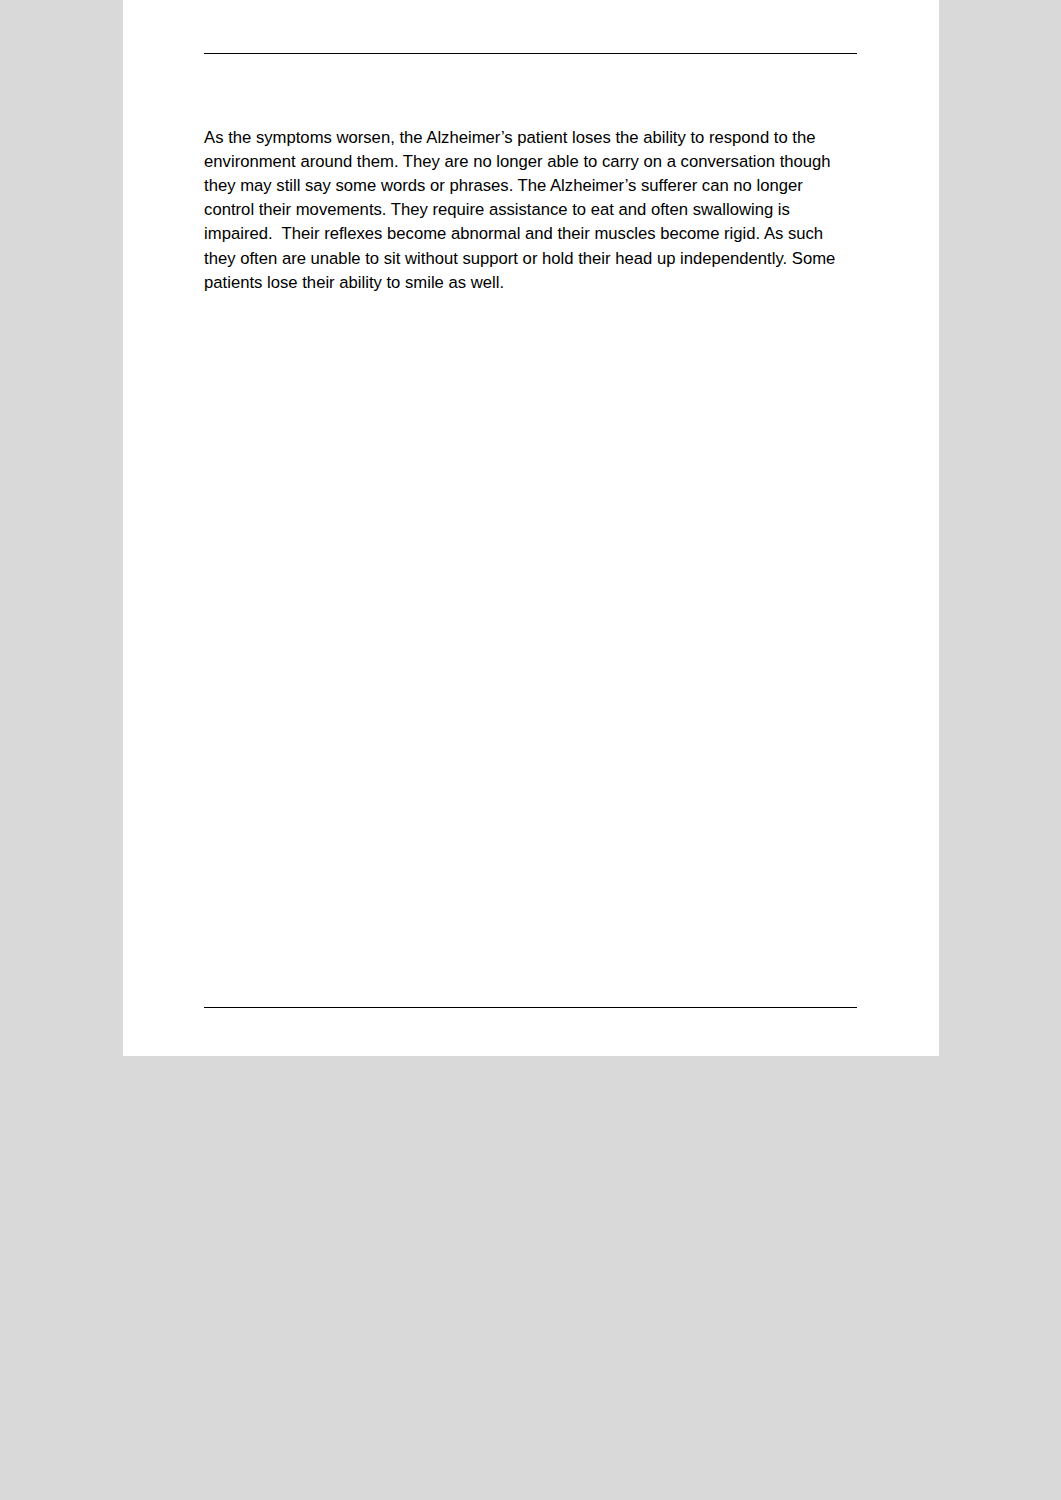As the symptoms worsen, the Alzheimer’s patient loses the ability to respond to the environment around them. They are no longer able to carry on a conversation though they may still say some words or phrases. The Alzheimer’s sufferer can no longer control their movements. They require assistance to eat and often swallowing is impaired. Their reflexes become abnormal and their muscles become rigid. As such they often are unable to sit without support or hold their head up independently. Some patients lose their ability to smile as well.